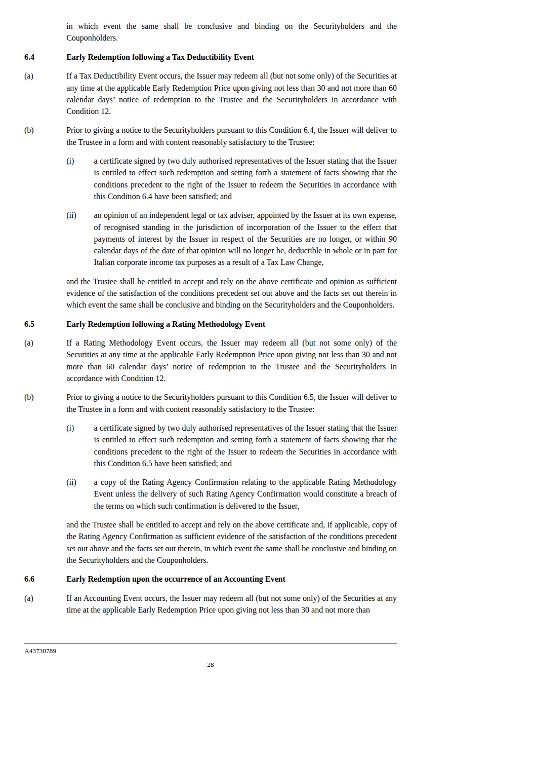in which event the same shall be conclusive and binding on the Securityholders and the Couponholders.
6.4
Early Redemption following a Tax Deductibility Event
(a)
If a Tax Deductibility Event occurs, the Issuer may redeem all (but not some only) of the Securities at any time at the applicable Early Redemption Price upon giving not less than 30 and not more than 60 calendar days’ notice of redemption to the Trustee and the Securityholders in accordance with Condition 12.
(b)
Prior to giving a notice to the Securityholders pursuant to this Condition 6.4, the Issuer will deliver to the Trustee in a form and with content reasonably satisfactory to the Trustee:
(i)
a certificate signed by two duly authorised representatives of the Issuer stating that the Issuer is entitled to effect such redemption and setting forth a statement of facts showing that the conditions precedent to the right of the Issuer to redeem the Securities in accordance with this Condition 6.4 have been satisfied; and
(ii)
an opinion of an independent legal or tax adviser, appointed by the Issuer at its own expense, of recognised standing in the jurisdiction of incorporation of the Issuer to the effect that payments of interest by the Issuer in respect of the Securities are no longer, or within 90 calendar days of the date of that opinion will no longer be, deductible in whole or in part for Italian corporate income tax purposes as a result of a Tax Law Change,
and the Trustee shall be entitled to accept and rely on the above certificate and opinion as sufficient evidence of the satisfaction of the conditions precedent set out above and the facts set out therein in which event the same shall be conclusive and binding on the Securityholders and the Couponholders.
6.5
Early Redemption following a Rating Methodology Event
(a)
If a Rating Methodology Event occurs, the Issuer may redeem all (but not some only) of the Securities at any time at the applicable Early Redemption Price upon giving not less than 30 and not more than 60 calendar days’ notice of redemption to the Trustee and the Securityholders in accordance with Condition 12.
(b)
Prior to giving a notice to the Securityholders pursuant to this Condition 6.5, the Issuer will deliver to the Trustee in a form and with content reasonably satisfactory to the Trustee:
(i)
a certificate signed by two duly authorised representatives of the Issuer stating that the Issuer is entitled to effect such redemption and setting forth a statement of facts showing that the conditions precedent to the right of the Issuer to redeem the Securities in accordance with this Condition 6.5 have been satisfied; and
(ii)
a copy of the Rating Agency Confirmation relating to the applicable Rating Methodology Event unless the delivery of such Rating Agency Confirmation would constitute a breach of the terms on which such confirmation is delivered to the Issuer,
and the Trustee shall be entitled to accept and rely on the above certificate and, if applicable, copy of the Rating Agency Confirmation as sufficient evidence of the satisfaction of the conditions precedent set out above and the facts set out therein, in which event the same shall be conclusive and binding on the Securityholders and the Couponholders.
6.6
Early Redemption upon the occurrence of an Accounting Event
(a)
If an Accounting Event occurs, the Issuer may redeem all (but not some only) of the Securities at any time at the applicable Early Redemption Price upon giving not less than 30 and not more than
A43730789
28